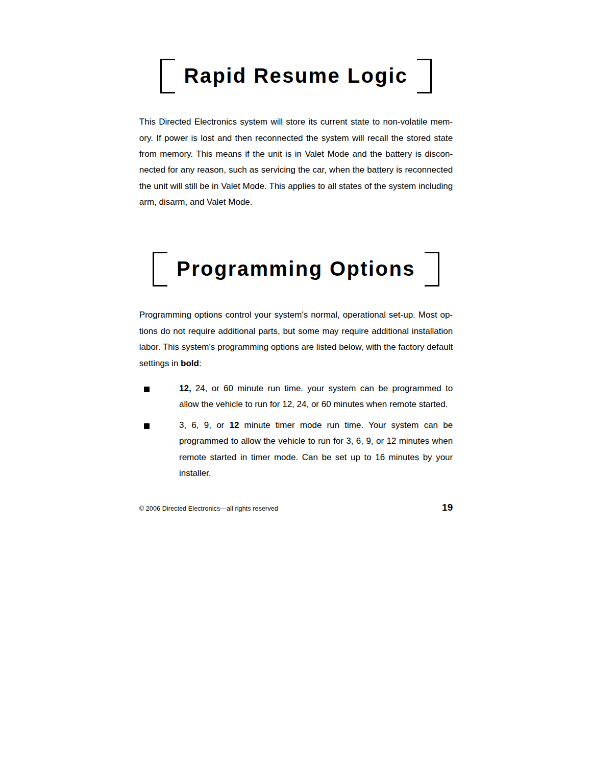Rapid Resume Logic
This Directed Electronics system will store its current state to non-volatile memory. If power is lost and then reconnected the system will recall the stored state from memory. This means if the unit is in Valet Mode and the battery is disconnected for any reason, such as servicing the car, when the battery is reconnected the unit will still be in Valet Mode. This applies to all states of the system including arm, disarm, and Valet Mode.
Programming Options
Programming options control your system's normal, operational set-up. Most options do not require additional parts, but some may require additional installation labor. This system's programming options are listed below, with the factory default settings in bold:
12, 24, or 60 minute run time. your system can be programmed to allow the vehicle to run for 12, 24, or 60 minutes when remote started.
3, 6, 9, or 12 minute timer mode run time. Your system can be programmed to allow the vehicle to run for 3, 6, 9, or 12 minutes when remote started in timer mode. Can be set up to 16 minutes by your installer.
© 2006 Directed Electronics—all rights reserved
19